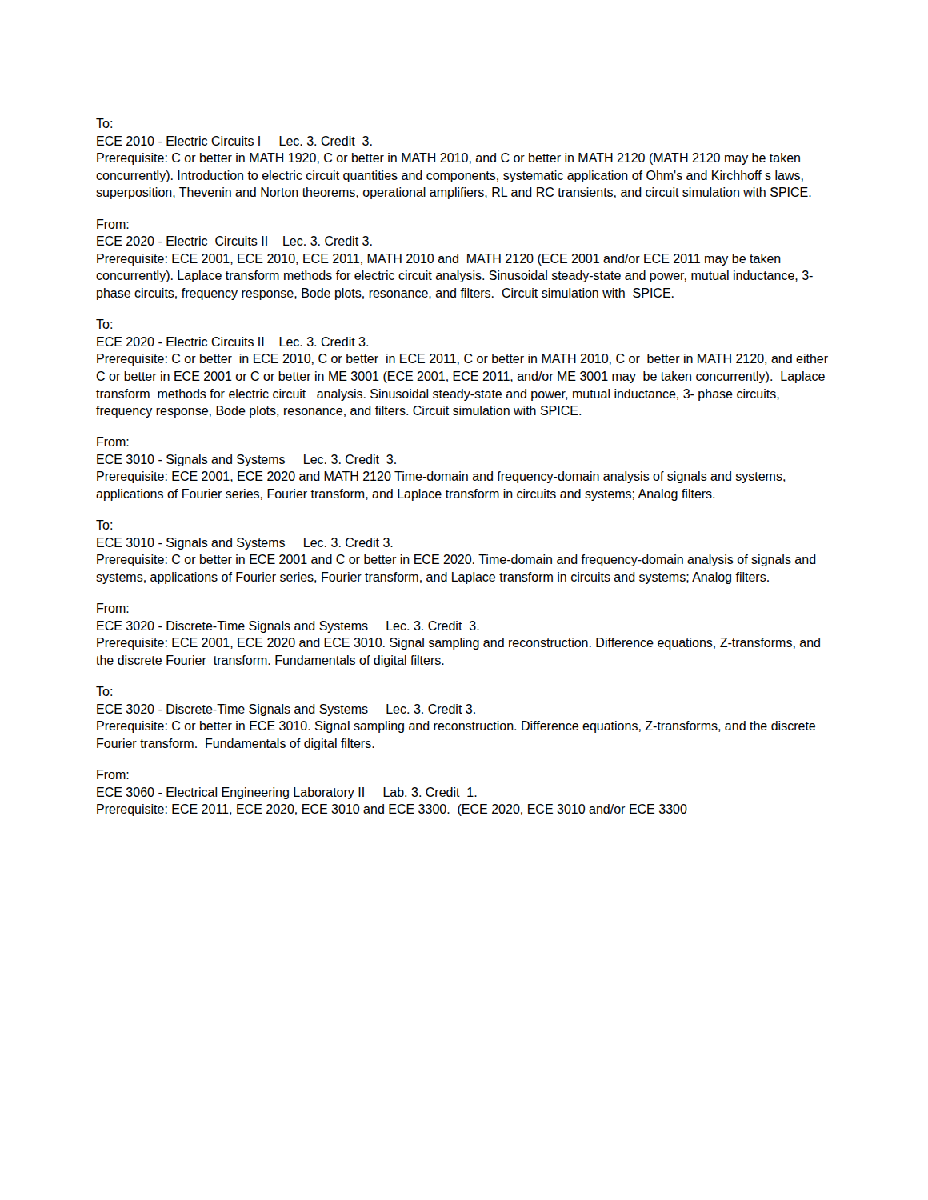To:
ECE 2010 - Electric Circuits I Lec. 3. Credit 3.
Prerequisite: C or better in MATH 1920, C or better in MATH 2010, and C or better in MATH 2120 (MATH 2120 may be taken concurrently). Introduction to electric circuit quantities and components, systematic application of Ohm's and Kirchhoff s laws, superposition, Thevenin and Norton theorems, operational amplifiers, RL and RC transients, and circuit simulation with SPICE.
From:
ECE 2020 - Electric Circuits II Lec. 3. Credit 3.
Prerequisite: ECE 2001, ECE 2010, ECE 2011, MATH 2010 and MATH 2120 (ECE 2001 and/or ECE 2011 may be taken concurrently). Laplace transform methods for electric circuit analysis. Sinusoidal steady-state and power, mutual inductance, 3- phase circuits, frequency response, Bode plots, resonance, and filters. Circuit simulation with SPICE.
To:
ECE 2020 - Electric Circuits II Lec. 3. Credit 3.
Prerequisite: C or better in ECE 2010, C or better in ECE 2011, C or better in MATH 2010, C or better in MATH 2120, and either C or better in ECE 2001 or C or better in ME 3001 (ECE 2001, ECE 2011, and/or ME 3001 may be taken concurrently). Laplace transform methods for electric circuit analysis. Sinusoidal steady-state and power, mutual inductance, 3- phase circuits, frequency response, Bode plots, resonance, and filters. Circuit simulation with SPICE.
From:
ECE 3010 - Signals and Systems Lec. 3. Credit 3.
Prerequisite: ECE 2001, ECE 2020 and MATH 2120 Time-domain and frequency-domain analysis of signals and systems, applications of Fourier series, Fourier transform, and Laplace transform in circuits and systems; Analog filters.
To:
ECE 3010 - Signals and Systems Lec. 3. Credit 3.
Prerequisite: C or better in ECE 2001 and C or better in ECE 2020. Time-domain and frequency-domain analysis of signals and systems, applications of Fourier series, Fourier transform, and Laplace transform in circuits and systems; Analog filters.
From:
ECE 3020 - Discrete-Time Signals and Systems Lec. 3. Credit 3.
Prerequisite: ECE 2001, ECE 2020 and ECE 3010. Signal sampling and reconstruction. Difference equations, Z-transforms, and the discrete Fourier transform. Fundamentals of digital filters.
To:
ECE 3020 - Discrete-Time Signals and Systems Lec. 3. Credit 3.
Prerequisite: C or better in ECE 3010. Signal sampling and reconstruction. Difference equations, Z-transforms, and the discrete Fourier transform. Fundamentals of digital filters.
From:
ECE 3060 - Electrical Engineering Laboratory II Lab. 3. Credit 1.
Prerequisite: ECE 2011, ECE 2020, ECE 3010 and ECE 3300. (ECE 2020, ECE 3010 and/or ECE 3300